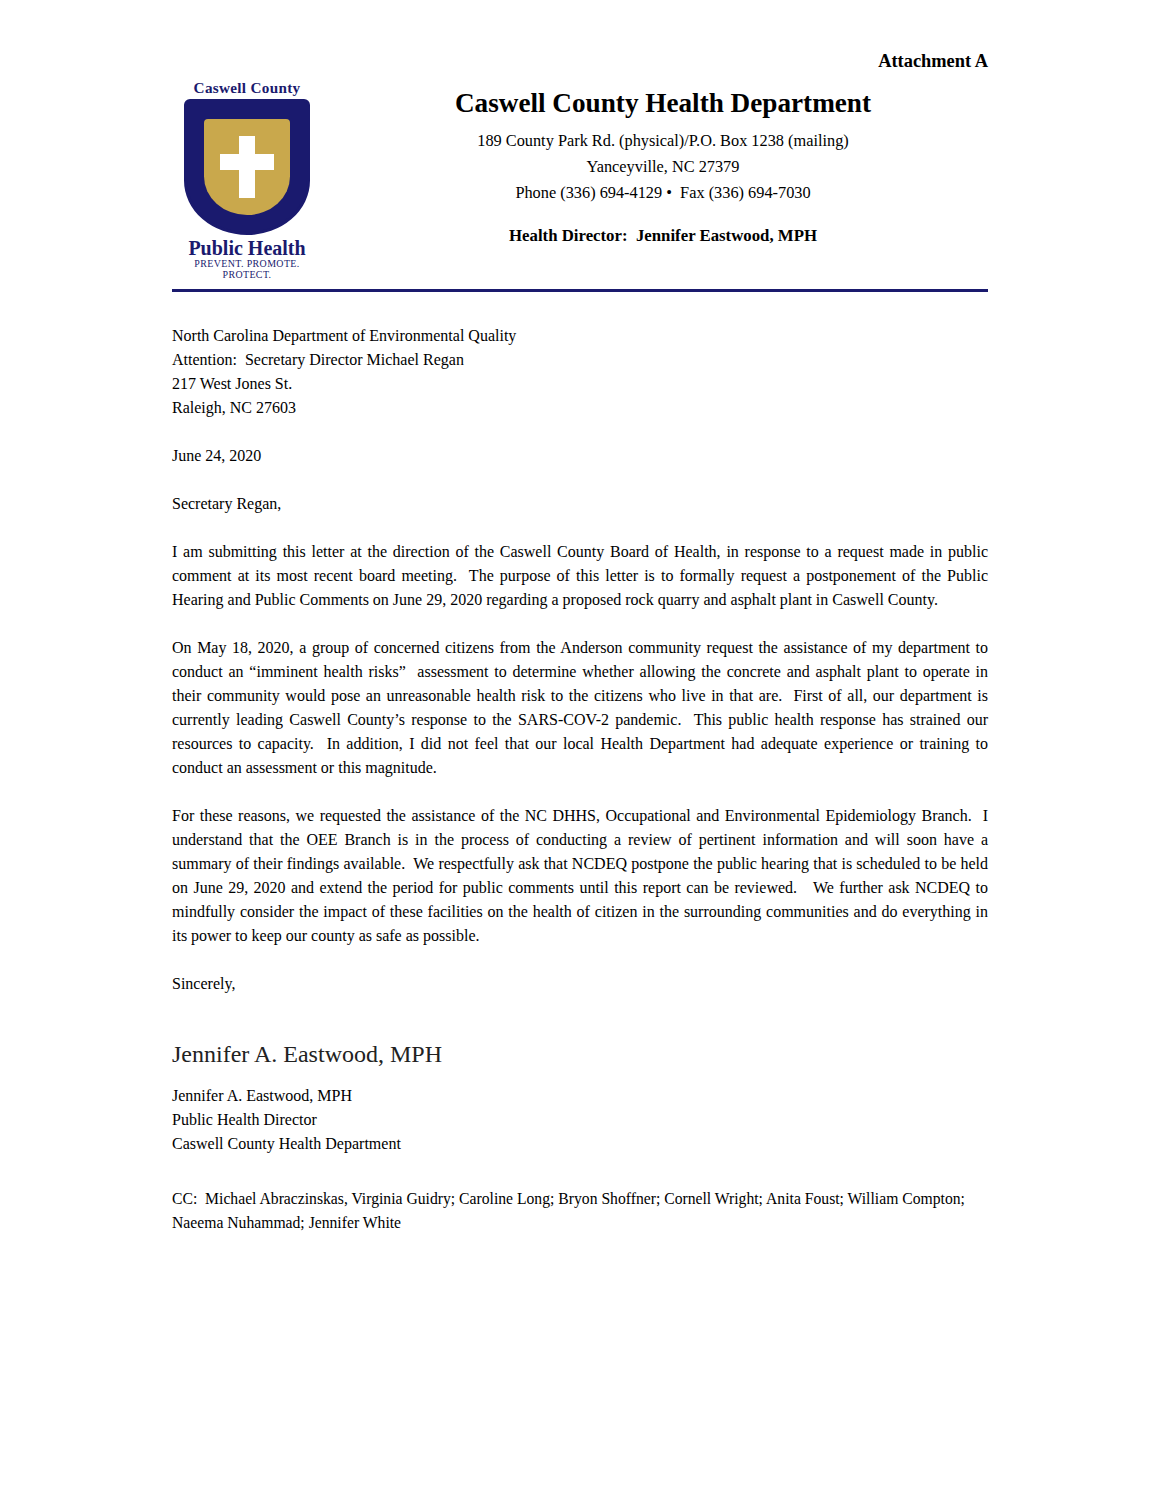Attachment A
Caswell County
Public Health
Prevent. Promote. Protect.
Caswell County Health Department
189 County Park Rd. (physical)/P.O. Box 1238 (mailing)
Yanceyville, NC 27379
Phone (336) 694-4129 • Fax (336) 694-7030
Health Director: Jennifer Eastwood, MPH
North Carolina Department of Environmental Quality
Attention: Secretary Director Michael Regan
217 West Jones St.
Raleigh, NC 27603
June 24, 2020
Secretary Regan,
I am submitting this letter at the direction of the Caswell County Board of Health, in response to a request made in public comment at its most recent board meeting. The purpose of this letter is to formally request a postponement of the Public Hearing and Public Comments on June 29, 2020 regarding a proposed rock quarry and asphalt plant in Caswell County.
On May 18, 2020, a group of concerned citizens from the Anderson community request the assistance of my department to conduct an “imminent health risks” assessment to determine whether allowing the concrete and asphalt plant to operate in their community would pose an unreasonable health risk to the citizens who live in that are. First of all, our department is currently leading Caswell County’s response to the SARS-COV-2 pandemic. This public health response has strained our resources to capacity. In addition, I did not feel that our local Health Department had adequate experience or training to conduct an assessment or this magnitude.
For these reasons, we requested the assistance of the NC DHHS, Occupational and Environmental Epidemiology Branch. I understand that the OEE Branch is in the process of conducting a review of pertinent information and will soon have a summary of their findings available. We respectfully ask that NCDEQ postpone the public hearing that is scheduled to be held on June 29, 2020 and extend the period for public comments until this report can be reviewed. We further ask NCDEQ to mindfully consider the impact of these facilities on the health of citizen in the surrounding communities and do everything in its power to keep our county as safe as possible.
Sincerely,
Jennifer A. Eastwood, MPH
Jennifer A. Eastwood, MPH
Public Health Director
Caswell County Health Department
CC: Michael Abraczinskas, Virginia Guidry; Caroline Long; Bryon Shoffner; Cornell Wright; Anita Foust; William Compton; Naeema Nuhammad; Jennifer White